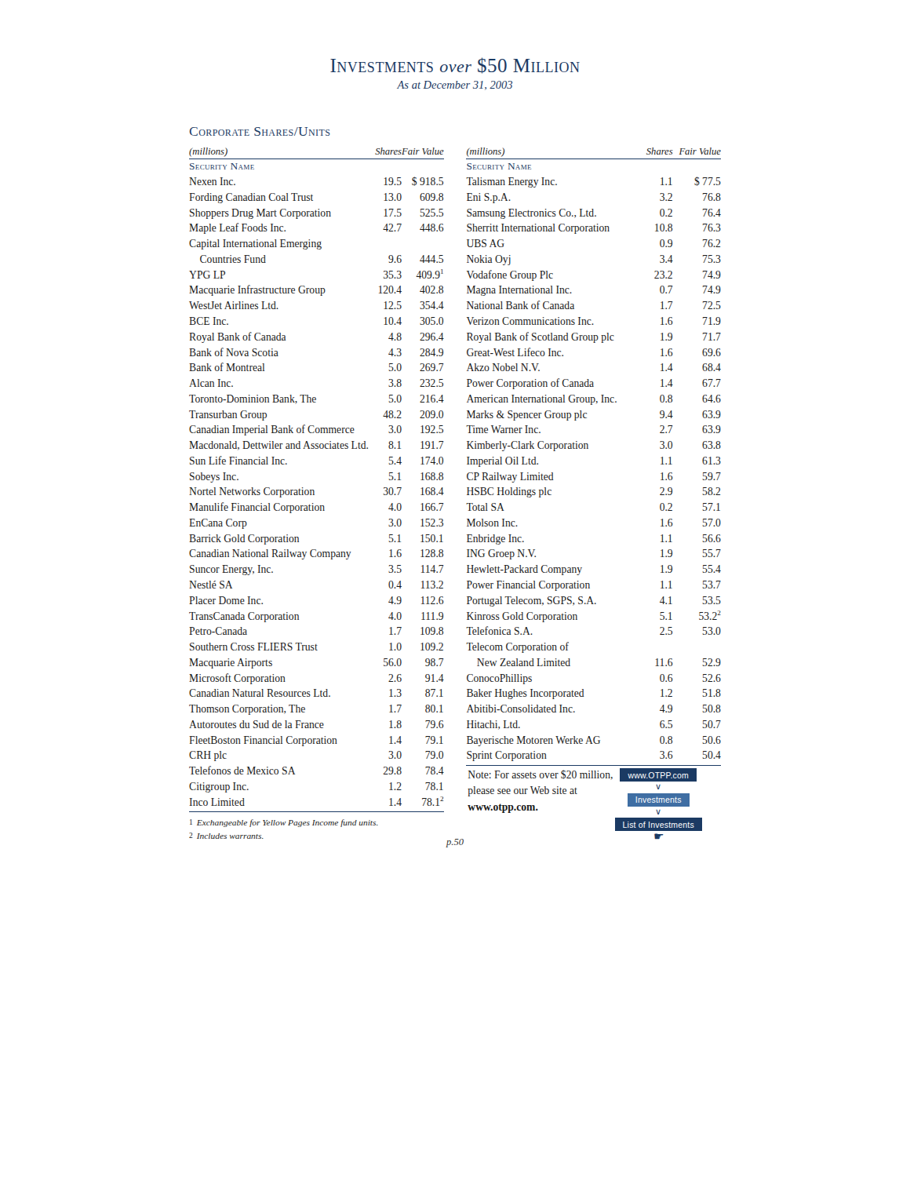Investments over $50 Million
As at December 31, 2003
Corporate Shares/Units
| (millions) | Shares | Fair Value |
| --- | --- | --- |
| Security Name | | |
| Nexen Inc. | 19.5 | $ 918.5 |
| Fording Canadian Coal Trust | 13.0 | 609.8 |
| Shoppers Drug Mart Corporation | 17.5 | 525.5 |
| Maple Leaf Foods Inc. | 42.7 | 448.6 |
| Capital International Emerging | | |
| Countries Fund | 9.6 | 444.5 |
| YPG LP | 35.3 | 409.9 1 |
| Macquarie Infrastructure Group | 120.4 | 402.8 |
| WestJet Airlines Ltd. | 12.5 | 354.4 |
| BCE Inc. | 10.4 | 305.0 |
| Royal Bank of Canada | 4.8 | 296.4 |
| Bank of Nova Scotia | 4.3 | 284.9 |
| Bank of Montreal | 5.0 | 269.7 |
| Alcan Inc. | 3.8 | 232.5 |
| Toronto-Dominion Bank, The | 5.0 | 216.4 |
| Transurban Group | 48.2 | 209.0 |
| Canadian Imperial Bank of Commerce | 3.0 | 192.5 |
| Macdonald, Dettwiler and Associates Ltd. | 8.1 | 191.7 |
| Sun Life Financial Inc. | 5.4 | 174.0 |
| Sobeys Inc. | 5.1 | 168.8 |
| Nortel Networks Corporation | 30.7 | 168.4 |
| Manulife Financial Corporation | 4.0 | 166.7 |
| EnCana Corp | 3.0 | 152.3 |
| Barrick Gold Corporation | 5.1 | 150.1 |
| Canadian National Railway Company | 1.6 | 128.8 |
| Suncor Energy, Inc. | 3.5 | 114.7 |
| Nestlé SA | 0.4 | 113.2 |
| Placer Dome Inc. | 4.9 | 112.6 |
| TransCanada Corporation | 4.0 | 111.9 |
| Petro-Canada | 1.7 | 109.8 |
| Southern Cross FLIERS Trust | 1.0 | 109.2 |
| Macquarie Airports | 56.0 | 98.7 |
| Microsoft Corporation | 2.6 | 91.4 |
| Canadian Natural Resources Ltd. | 1.3 | 87.1 |
| Thomson Corporation, The | 1.7 | 80.1 |
| Autoroutes du Sud de la France | 1.8 | 79.6 |
| FleetBoston Financial Corporation | 1.4 | 79.1 |
| CRH plc | 3.0 | 79.0 |
| Telefonos de Mexico SA | 29.8 | 78.4 |
| Citigroup Inc. | 1.2 | 78.1 |
| Inco Limited | 1.4 | 78.1 2 |
1 Exchangeable for Yellow Pages Income fund units.
2 Includes warrants.
| (millions) | Shares | Fair Value |
| --- | --- | --- |
| Security Name | | |
| Talisman Energy Inc. | 1.1 | $ 77.5 |
| Eni S.p.A. | 3.2 | 76.8 |
| Samsung Electronics Co., Ltd. | 0.2 | 76.4 |
| Sherritt International Corporation | 10.8 | 76.3 |
| UBS AG | 0.9 | 76.2 |
| Nokia Oyj | 3.4 | 75.3 |
| Vodafone Group Plc | 23.2 | 74.9 |
| Magna International Inc. | 0.7 | 74.9 |
| National Bank of Canada | 1.7 | 72.5 |
| Verizon Communications Inc. | 1.6 | 71.9 |
| Royal Bank of Scotland Group plc | 1.9 | 71.7 |
| Great-West Lifeco Inc. | 1.6 | 69.6 |
| Akzo Nobel N.V. | 1.4 | 68.4 |
| Power Corporation of Canada | 1.4 | 67.7 |
| American International Group, Inc. | 0.8 | 64.6 |
| Marks & Spencer Group plc | 9.4 | 63.9 |
| Time Warner Inc. | 2.7 | 63.9 |
| Kimberly-Clark Corporation | 3.0 | 63.8 |
| Imperial Oil Ltd. | 1.1 | 61.3 |
| CP Railway Limited | 1.6 | 59.7 |
| HSBC Holdings plc | 2.9 | 58.2 |
| Total SA | 0.2 | 57.1 |
| Molson Inc. | 1.6 | 57.0 |
| Enbridge Inc. | 1.1 | 56.6 |
| ING Groep N.V. | 1.9 | 55.7 |
| Hewlett-Packard Company | 1.9 | 55.4 |
| Power Financial Corporation | 1.1 | 53.7 |
| Portugal Telecom, SGPS, S.A. | 4.1 | 53.5 |
| Kinross Gold Corporation | 5.1 | 53.2 2 |
| Telefonica S.A. | 2.5 | 53.0 |
| Telecom Corporation of | | |
| New Zealand Limited | 11.6 | 52.9 |
| ConocoPhillips | 0.6 | 52.6 |
| Baker Hughes Incorporated | 1.2 | 51.8 |
| Abitibi-Consolidated Inc. | 4.9 | 50.8 |
| Hitachi, Ltd. | 6.5 | 50.7 |
| Bayerische Motoren Werke AG | 0.8 | 50.6 |
| Sprint Corporation | 3.6 | 50.4 |
Note: For assets over $20 million,
please see our Web site at
www.otpp.com.
www.OTPP.com
∨
Investments
∨
List of Investments
☛
p.50